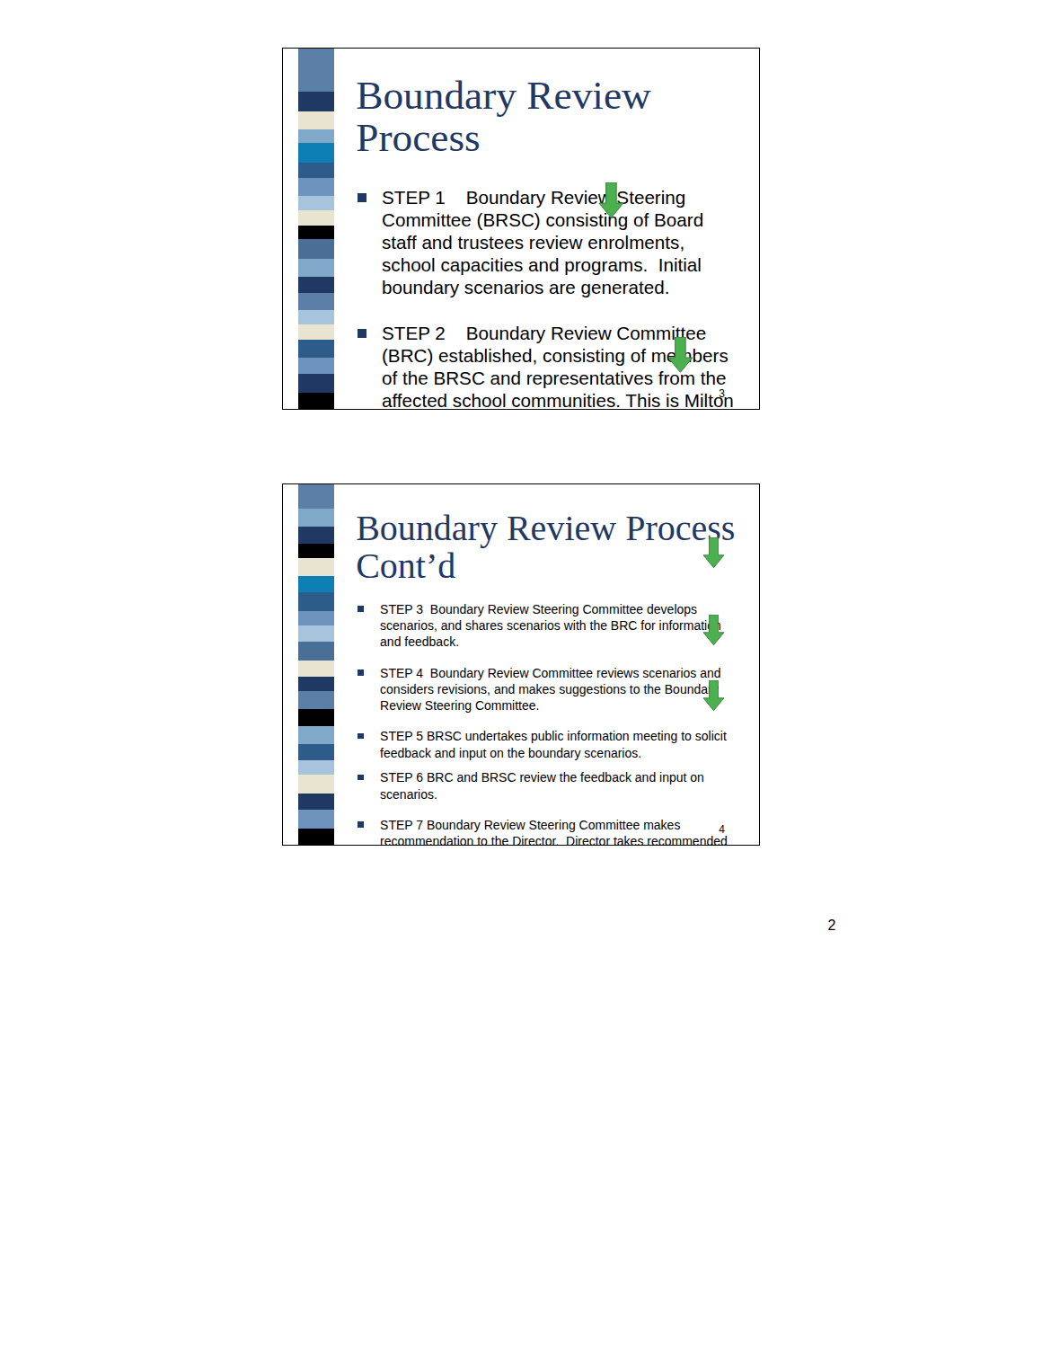Boundary Review Process
STEP 1 Boundary Review Steering Committee (BRSC) consisting of Board staff and trustees review enrolments, school capacities and programs. Initial boundary scenarios are generated.
STEP 2 Boundary Review Committee (BRC) established, consisting of members of the BRSC and representatives from the affected school communities. This is Milton Super Council. Every school will have School Council Chair or a designate.
3
Boundary Review Process Cont’d
STEP 3 Boundary Review Steering Committee develops scenarios, and shares scenarios with the BRC for information and feedback.
STEP 4 Boundary Review Committee reviews scenarios and considers revisions, and makes suggestions to the Boundary Review Steering Committee.
STEP 5 BRSC undertakes public information meeting to solicit feedback and input on the boundary scenarios.
STEP 6 BRC and BRSC review the feedback and input on scenarios.
STEP 7 Boundary Review Steering Committee makes recommendation to the Director. Director takes recommended option to Trustees and/or may revise the recommended option prior to taking it to Trustees. Delegations to the Board occur within the timelines for the boundary review process. Board of Trustees make the final decision.
4
2